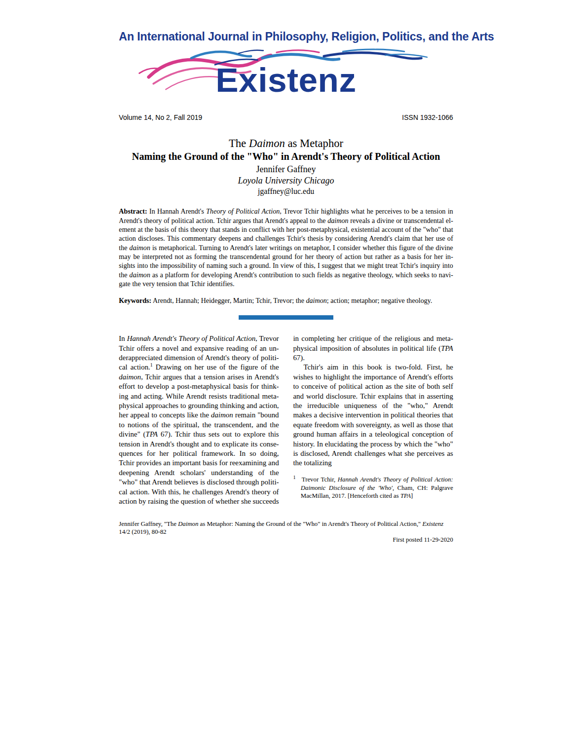An International Journal in Philosophy, Religion, Politics, and the Arts
Existenz
Volume 14, No 2, Fall 2019
ISSN 1932-1066
The Daimon as Metaphor
Naming the Ground of the "Who" in Arendt's Theory of Political Action
Jennifer Gaffney
Loyola University Chicago
jgaffney@luc.edu
Abstract: In Hannah Arendt's Theory of Political Action, Trevor Tchir highlights what he perceives to be a tension in Arendt's theory of political action. Tchir argues that Arendt's appeal to the daimon reveals a divine or transcendental element at the basis of this theory that stands in conflict with her post-metaphysical, existential account of the "who" that action discloses. This commentary deepens and challenges Tchir's thesis by considering Arendt's claim that her use of the daimon is metaphorical. Turning to Arendt's later writings on metaphor, I consider whether this figure of the divine may be interpreted not as forming the transcendental ground for her theory of action but rather as a basis for her insights into the impossibility of naming such a ground. In view of this, I suggest that we might treat Tchir's inquiry into the daimon as a platform for developing Arendt's contribution to such fields as negative theology, which seeks to navigate the very tension that Tchir identifies.
Keywords: Arendt, Hannah; Heidegger, Martin; Tchir, Trevor; the daimon; action; metaphor; negative theology.
In Hannah Arendt's Theory of Political Action, Trevor Tchir offers a novel and expansive reading of an underappreciated dimension of Arendt's theory of political action.1 Drawing on her use of the figure of the daimon, Tchir argues that a tension arises in Arendt's effort to develop a post-metaphysical basis for thinking and acting. While Arendt resists traditional metaphysical approaches to grounding thinking and action, her appeal to concepts like the daimon remain "bound to notions of the spiritual, the transcendent, and the divine" (TPA 67). Tchir thus sets out to explore this tension in Arendt's thought and to explicate its consequences for her political framework. In so doing, Tchir provides an important basis for reexamining and deepening Arendt scholars' understanding of the "who" that Arendt believes is disclosed through political action. With this, he challenges Arendt's theory of action by raising the question of whether she succeeds in completing her critique of the religious and metaphysical imposition of absolutes in political life (TPA 67).
Tchir's aim in this book is two-fold. First, he wishes to highlight the importance of Arendt's efforts to conceive of political action as the site of both self and world disclosure. Tchir explains that in asserting the irreducible uniqueness of the "who," Arendt makes a decisive intervention in political theories that equate freedom with sovereignty, as well as those that ground human affairs in a teleological conception of history. In elucidating the process by which the "who" is disclosed, Arendt challenges what she perceives as the totalizing
1 Trevor Tchir, Hannah Arendt's Theory of Political Action: Daimonic Disclosure of the 'Who', Cham, CH: Palgrave MacMillan, 2017. [Henceforth cited as TPA]
Jennifer Gaffney, "The Daimon as Metaphor: Naming the Ground of the "Who" in Arendt's Theory of Political Action," Existenz 14/2 (2019), 80-82
First posted 11-29-2020